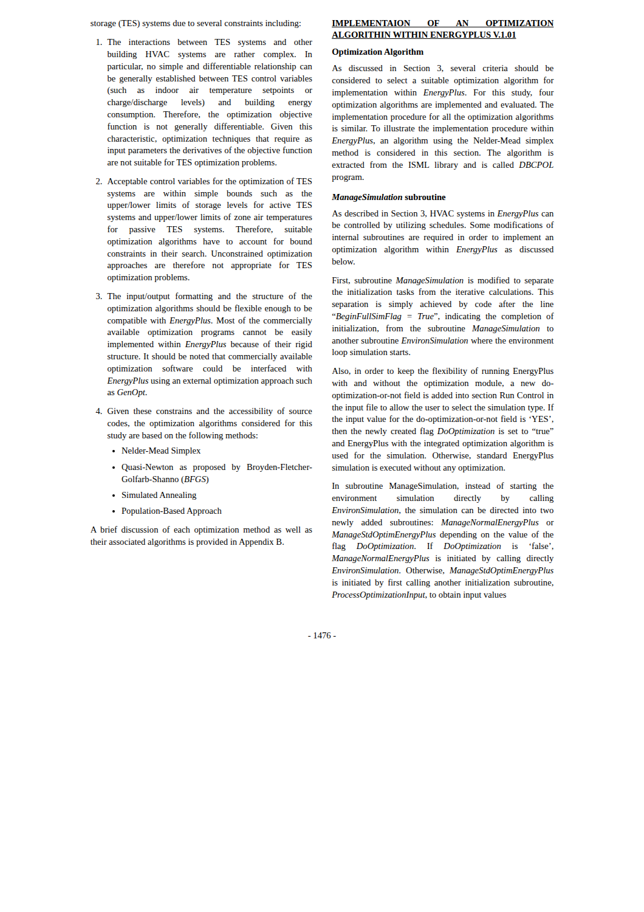storage (TES) systems due to several constraints including:
The interactions between TES systems and other building HVAC systems are rather complex. In particular, no simple and differentiable relationship can be generally established between TES control variables (such as indoor air temperature setpoints or charge/discharge levels) and building energy consumption. Therefore, the optimization objective function is not generally differentiable. Given this characteristic, optimization techniques that require as input parameters the derivatives of the objective function are not suitable for TES optimization problems.
Acceptable control variables for the optimization of TES systems are within simple bounds such as the upper/lower limits of storage levels for active TES systems and upper/lower limits of zone air temperatures for passive TES systems. Therefore, suitable optimization algorithms have to account for bound constraints in their search. Unconstrained optimization approaches are therefore not appropriate for TES optimization problems.
The input/output formatting and the structure of the optimization algorithms should be flexible enough to be compatible with EnergyPlus. Most of the commercially available optimization programs cannot be easily implemented within EnergyPlus because of their rigid structure. It should be noted that commercially available optimization software could be interfaced with EnergyPlus using an external optimization approach such as GenOpt.
Given these constrains and the accessibility of source codes, the optimization algorithms considered for this study are based on the following methods:
Nelder-Mead Simplex
Quasi-Newton as proposed by Broyden-Fletcher-Golfarb-Shanno (BFGS)
Simulated Annealing
Population-Based Approach
A brief discussion of each optimization method as well as their associated algorithms is provided in Appendix B.
IMPLEMENTAION OF AN OPTIMIZATION ALGORITHIN WITHIN ENERGYPLUS v.1.01
Optimization Algorithm
As discussed in Section 3, several criteria should be considered to select a suitable optimization algorithm for implementation within EnergyPlus. For this study, four optimization algorithms are implemented and evaluated. The implementation procedure for all the optimization algorithms is similar. To illustrate the implementation procedure within EnergyPlus, an algorithm using the Nelder-Mead simplex method is considered in this section. The algorithm is extracted from the ISML library and is called DBCPOL program.
ManageSimulation subroutine
As described in Section 3, HVAC systems in EnergyPlus can be controlled by utilizing schedules. Some modifications of internal subroutines are required in order to implement an optimization algorithm within EnergyPlus as discussed below.
First, subroutine ManageSimulation is modified to separate the initialization tasks from the iterative calculations. This separation is simply achieved by code after the line “BeginFullSimFlag = True”, indicating the completion of initialization, from the subroutine ManageSimulation to another subroutine EnvironSimulation where the environment loop simulation starts.
Also, in order to keep the flexibility of running EnergyPlus with and without the optimization module, a new do-optimization-or-not field is added into section Run Control in the input file to allow the user to select the simulation type. If the input value for the do-optimization-or-not field is ‘YES’, then the newly created flag DoOptimization is set to “true” and EnergyPlus with the integrated optimization algorithm is used for the simulation. Otherwise, standard EnergyPlus simulation is executed without any optimization.
In subroutine ManageSimulation, instead of starting the environment simulation directly by calling EnvironSimulation, the simulation can be directed into two newly added subroutines: ManageNormalEnergyPlus or ManageStdOptimEnergyPlus depending on the value of the flag DoOptimization. If DoOptimization is ‘false’, ManageNormalEnergyPlus is initiated by calling directly EnvironSimulation. Otherwise, ManageStdOptimEnergyPlus is initiated by first calling another initialization subroutine, ProcessOptimizationInput, to obtain input values
- 1476 -